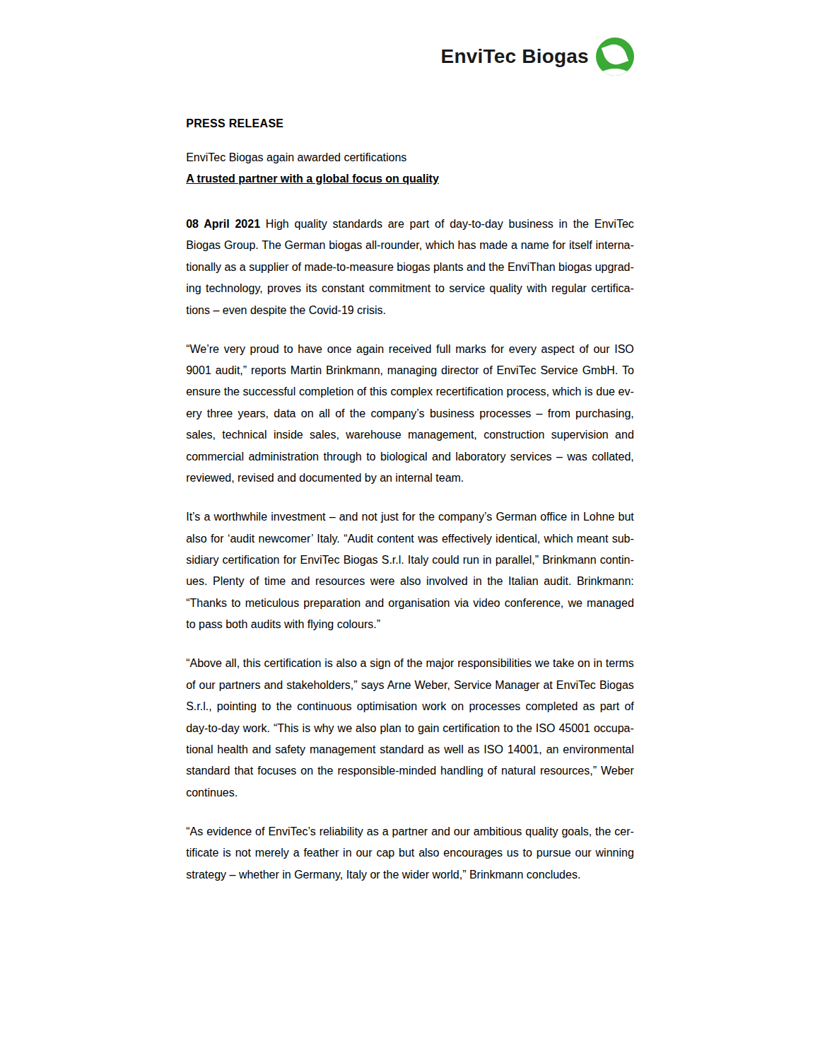EnviTec Biogas
PRESS RELEASE
EnviTec Biogas again awarded certifications
A trusted partner with a global focus on quality
08 April 2021 High quality standards are part of day-to-day business in the EnviTec Biogas Group. The German biogas all-rounder, which has made a name for itself internationally as a supplier of made-to-measure biogas plants and the EnviThan biogas upgrading technology, proves its constant commitment to service quality with regular certifications – even despite the Covid-19 crisis.
“We’re very proud to have once again received full marks for every aspect of our ISO 9001 audit,” reports Martin Brinkmann, managing director of EnviTec Service GmbH. To ensure the successful completion of this complex recertification process, which is due every three years, data on all of the company’s business processes – from purchasing, sales, technical inside sales, warehouse management, construction supervision and commercial administration through to biological and laboratory services – was collated, reviewed, revised and documented by an internal team.
It’s a worthwhile investment – and not just for the company’s German office in Lohne but also for ‘audit newcomer’ Italy. “Audit content was effectively identical, which meant subsidiary certification for EnviTec Biogas S.r.l. Italy could run in parallel,” Brinkmann continues. Plenty of time and resources were also involved in the Italian audit. Brinkmann: “Thanks to meticulous preparation and organisation via video conference, we managed to pass both audits with flying colours.”
“Above all, this certification is also a sign of the major responsibilities we take on in terms of our partners and stakeholders,” says Arne Weber, Service Manager at EnviTec Biogas S.r.l., pointing to the continuous optimisation work on processes completed as part of day-to-day work. “This is why we also plan to gain certification to the ISO 45001 occupational health and safety management standard as well as ISO 14001, an environmental standard that focuses on the responsible-minded handling of natural resources,” Weber continues.
“As evidence of EnviTec’s reliability as a partner and our ambitious quality goals, the certificate is not merely a feather in our cap but also encourages us to pursue our winning strategy – whether in Germany, Italy or the wider world,” Brinkmann concludes.